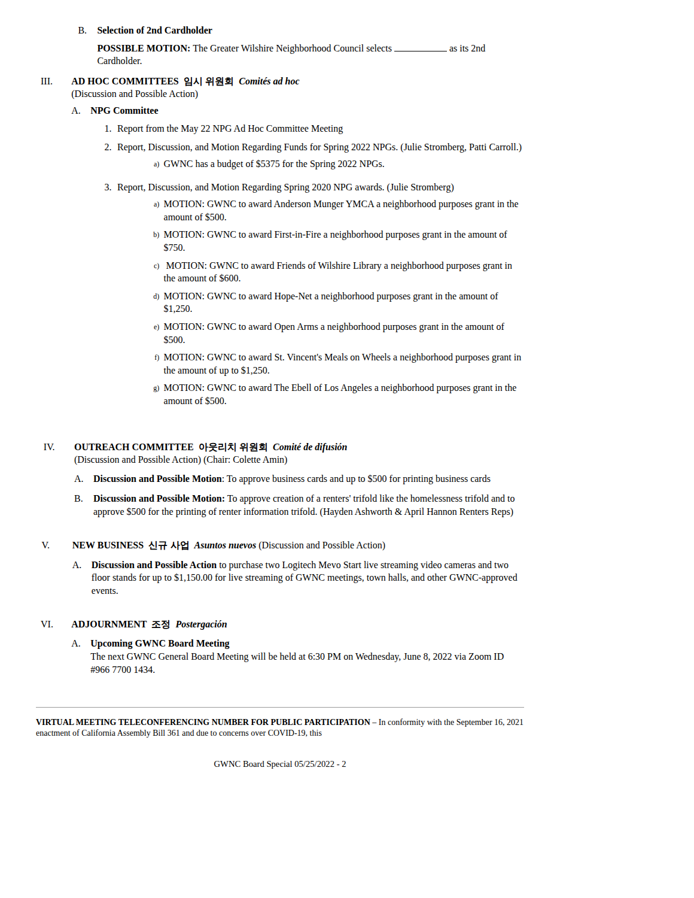B.
Selection of 2nd Cardholder
POSSIBLE MOTION: The Greater Wilshire Neighborhood Council selects as its 2nd Cardholder.
III.
AD HOC COMMITTEES 임시 위원회 Comités ad hoc
(Discussion and Possible Action)
A.
NPG Committee
1.
Report from the May 22 NPG Ad Hoc Committee Meeting
2.
Report, Discussion, and Motion Regarding Funds for Spring 2022 NPGs. (Julie Stromberg, Patti Carroll.)
a)
GWNC has a budget of $5375 for the Spring 2022 NPGs.
3.
Report, Discussion, and Motion Regarding Spring 2020 NPG awards. (Julie Stromberg)
a)
MOTION: GWNC to award Anderson Munger YMCA a neighborhood purposes grant in the amount of $500.
b)
MOTION: GWNC to award First-in-Fire a neighborhood purposes grant in the amount of $750.
c)
MOTION: GWNC to award Friends of Wilshire Library a neighborhood purposes grant in the amount of $600.
d)
MOTION: GWNC to award Hope-Net a neighborhood purposes grant in the amount of $1,250.
e)
MOTION: GWNC to award Open Arms a neighborhood purposes grant in the amount of $500.
f)
MOTION: GWNC to award St. Vincent's Meals on Wheels a neighborhood purposes grant in the amount of up to $1,250.
g)
MOTION: GWNC to award The Ebell of Los Angeles a neighborhood purposes grant in the amount of $500.
IV.
OUTREACH COMMITTEE 아웃리치 위원회 Comité de difusión
(Discussion and Possible Action) (Chair: Colette Amin)
A.
Discussion and Possible Motion: To approve business cards and up to $500 for printing business cards
B.
Discussion and Possible Motion: To approve creation of a renters' trifold like the homelessness trifold and to approve $500 for the printing of renter information trifold. (Hayden Ashworth & April Hannon Renters Reps)
V.
NEW BUSINESS 신규 사업 Asuntos nuevos (Discussion and Possible Action)
A.
Discussion and Possible Action to purchase two Logitech Mevo Start live streaming video cameras and two floor stands for up to $1,150.00 for live streaming of GWNC meetings, town halls, and other GWNC-approved events.
VI.
ADJOURNMENT 조정 Postergación
A.
Upcoming GWNC Board Meeting
The next GWNC General Board Meeting will be held at 6:30 PM on Wednesday, June 8, 2022 via Zoom ID #966 7700 1434.
VIRTUAL MEETING TELECONFERENCING NUMBER FOR PUBLIC PARTICIPATION – In conformity with the September 16, 2021 enactment of California Assembly Bill 361 and due to concerns over COVID-19, this
GWNC Board Special 05/25/2022 - 2